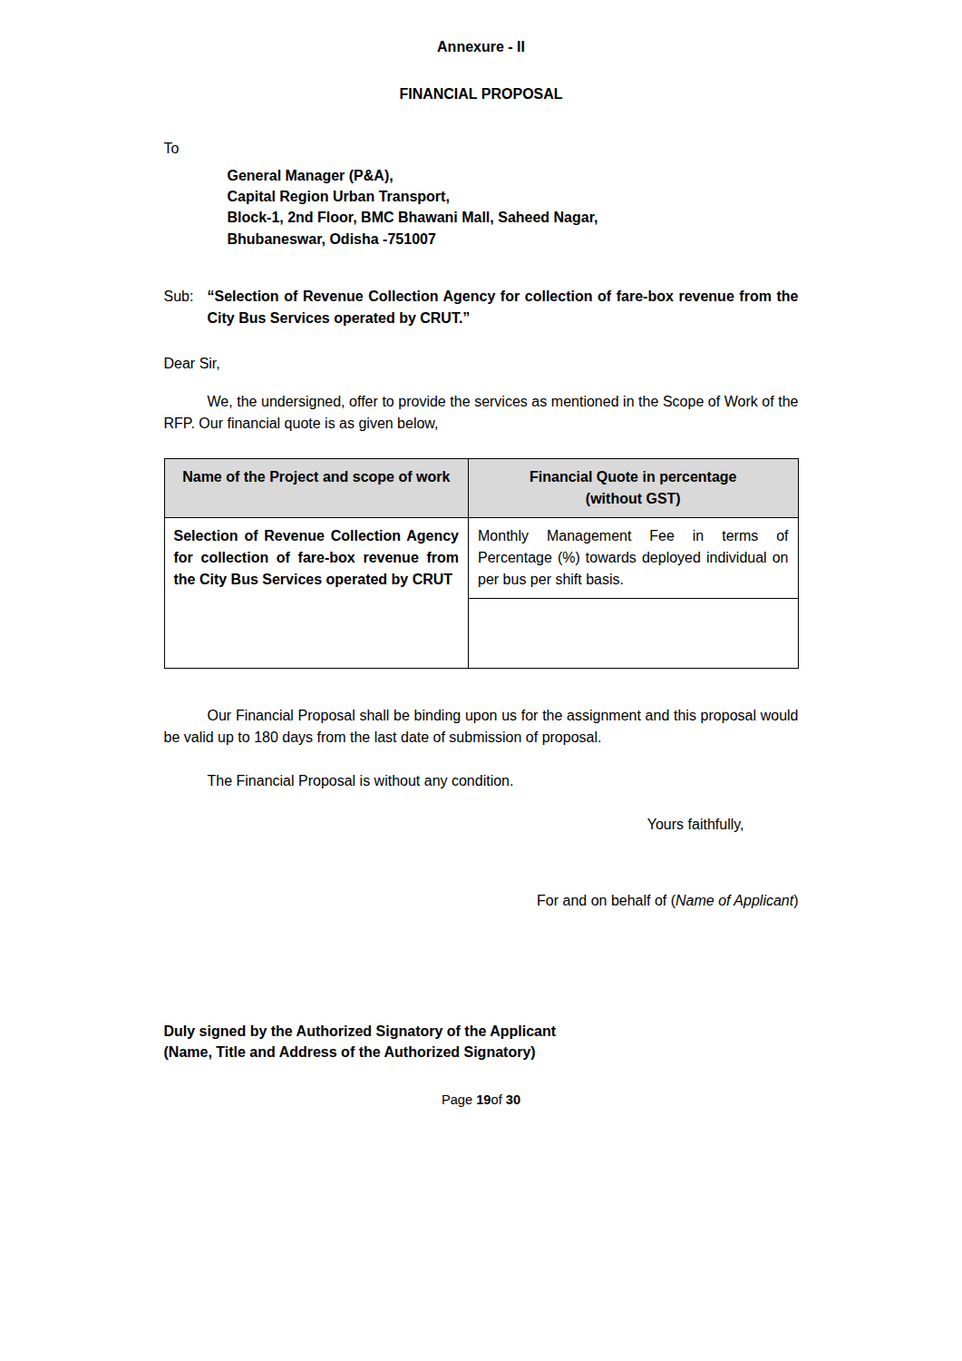Annexure - II
FINANCIAL PROPOSAL
To
General Manager (P&A),
Capital Region Urban Transport,
Block-1, 2nd Floor, BMC Bhawani Mall, Saheed Nagar,
Bhubaneswar, Odisha -751007
Sub:
“Selection of Revenue Collection Agency for collection of fare-box revenue from the City Bus Services operated by CRUT.”
Dear Sir,
We, the undersigned, offer to provide the services as mentioned in the Scope of Work of the RFP. Our financial quote is as given below,
| Name of the Project and scope of work | Financial Quote in percentage (without GST) |
| --- | --- |
| Selection of Revenue Collection Agency for collection of fare-box revenue from the City Bus Services operated by CRUT | Monthly Management Fee in terms of Percentage (%) towards deployed individual on per bus per shift basis. |
Our Financial Proposal shall be binding upon us for the assignment and this proposal would be valid up to 180 days from the last date of submission of proposal.
The Financial Proposal is without any condition.
Yours faithfully,
For and on behalf of (Name of Applicant)
Duly signed by the Authorized Signatory of the Applicant
(Name, Title and Address of the Authorized Signatory)
Page 19of 30